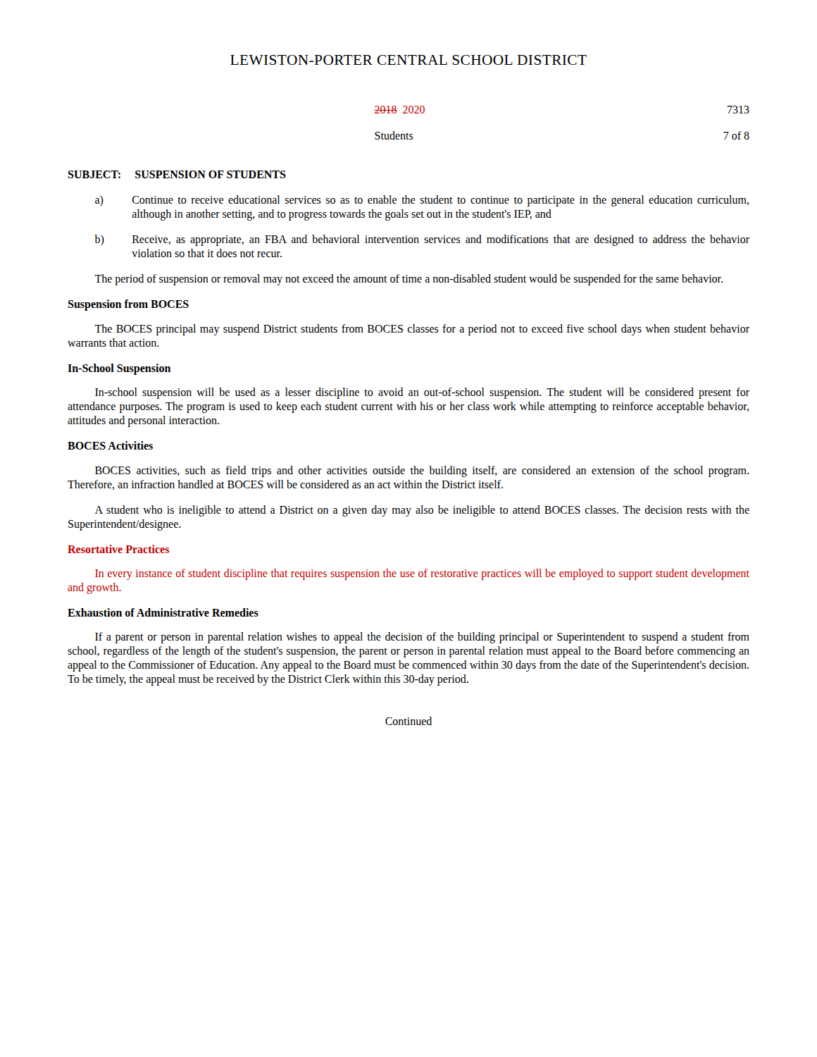LEWISTON-PORTER CENTRAL SCHOOL DISTRICT
2018 2020 7313
Students 7 of 8
SUBJECT: SUSPENSION OF STUDENTS
a) Continue to receive educational services so as to enable the student to continue to participate in the general education curriculum, although in another setting, and to progress towards the goals set out in the student's IEP, and
b) Receive, as appropriate, an FBA and behavioral intervention services and modifications that are designed to address the behavior violation so that it does not recur.
The period of suspension or removal may not exceed the amount of time a non-disabled student would be suspended for the same behavior.
Suspension from BOCES
The BOCES principal may suspend District students from BOCES classes for a period not to exceed five school days when student behavior warrants that action.
In-School Suspension
In-school suspension will be used as a lesser discipline to avoid an out-of-school suspension. The student will be considered present for attendance purposes. The program is used to keep each student current with his or her class work while attempting to reinforce acceptable behavior, attitudes and personal interaction.
BOCES Activities
BOCES activities, such as field trips and other activities outside the building itself, are considered an extension of the school program. Therefore, an infraction handled at BOCES will be considered as an act within the District itself.
A student who is ineligible to attend a District on a given day may also be ineligible to attend BOCES classes. The decision rests with the Superintendent/designee.
Resortative Practices
In every instance of student discipline that requires suspension the use of restorative practices will be employed to support student development and growth.
Exhaustion of Administrative Remedies
If a parent or person in parental relation wishes to appeal the decision of the building principal or Superintendent to suspend a student from school, regardless of the length of the student's suspension, the parent or person in parental relation must appeal to the Board before commencing an appeal to the Commissioner of Education. Any appeal to the Board must be commenced within 30 days from the date of the Superintendent's decision. To be timely, the appeal must be received by the District Clerk within this 30-day period.
Continued